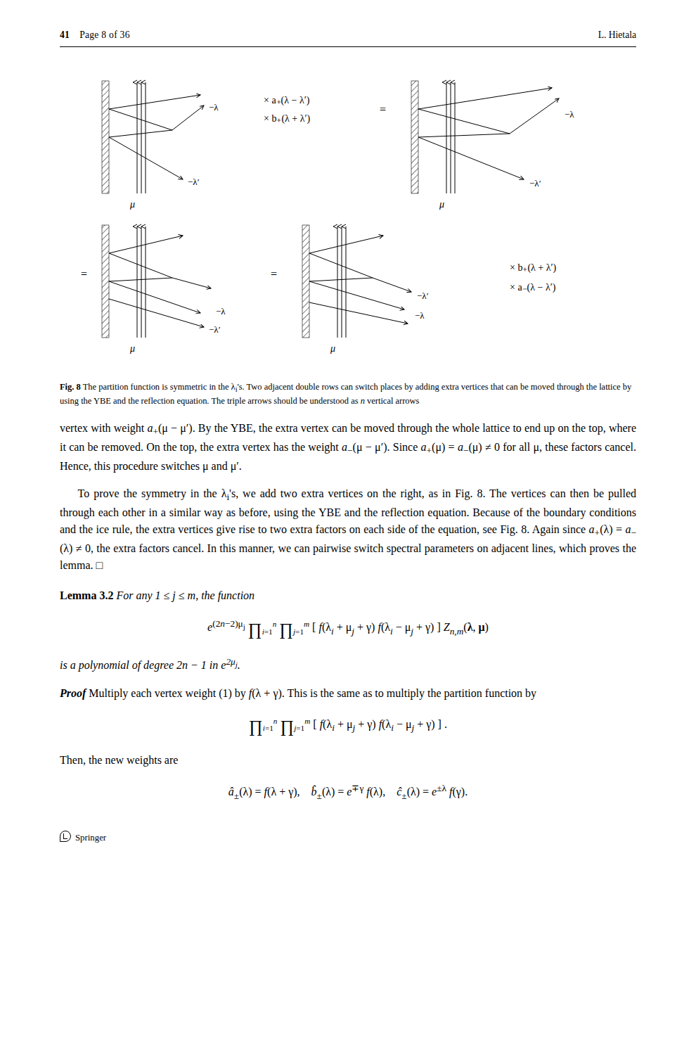41 Page 8 of 36
L. Hietala
−λ −λ′ μ⃗ × a₊(λ − λ′) × b₊(λ + λ′) = −λ −λ′ μ⃗ = −λ −λ′ μ⃗ = −λ′ −λ μ⃗ × b₊(λ + λ′) × a₋(λ − λ′)
Fig. 8 The partition function is symmetric in the λi's. Two adjacent double rows can switch places by adding extra vertices that can be moved through the lattice by using the YBE and the reflection equation. The triple arrows should be understood as n vertical arrows
vertex with weight a+(μ − μ′). By the YBE, the extra vertex can be moved through the whole lattice to end up on the top, where it can be removed. On the top, the extra vertex has the weight a−(μ − μ′). Since a+(μ) = a−(μ) ≠ 0 for all μ, these factors cancel. Hence, this procedure switches μ and μ′.
To prove the symmetry in the λi's, we add two extra vertices on the right, as in Fig. 8. The vertices can then be pulled through each other in a similar way as before, using the YBE and the reflection equation. Because of the boundary conditions and the ice rule, the extra vertices give rise to two extra factors on each side of the equation, see Fig. 8. Again since a+(λ) = a−(λ) ≠ 0, the extra factors cancel. In this manner, we can pairwise switch spectral parameters on adjacent lines, which proves the lemma. □
Lemma 3.2 For any 1 ≤ j ≤ m, the function
e(2n−2)μj ∏i=1n ∏j=1m [ f(λi + μj + γ) f(λi − μj + γ) ] Zn,m(λ, μ)
is a polynomial of degree 2n − 1 in e2μj.
Proof Multiply each vertex weight (1) by f(λ + γ). This is the same as to multiply the partition function by
∏i=1n ∏j=1m [ f(λi + μj + γ) f(λi − μj + γ) ] .
Then, the new weights are
â±(λ) = f(λ + γ), b̂±(λ) = e∓γ f(λ), ĉ±(λ) = e±λ f(γ).
Springer